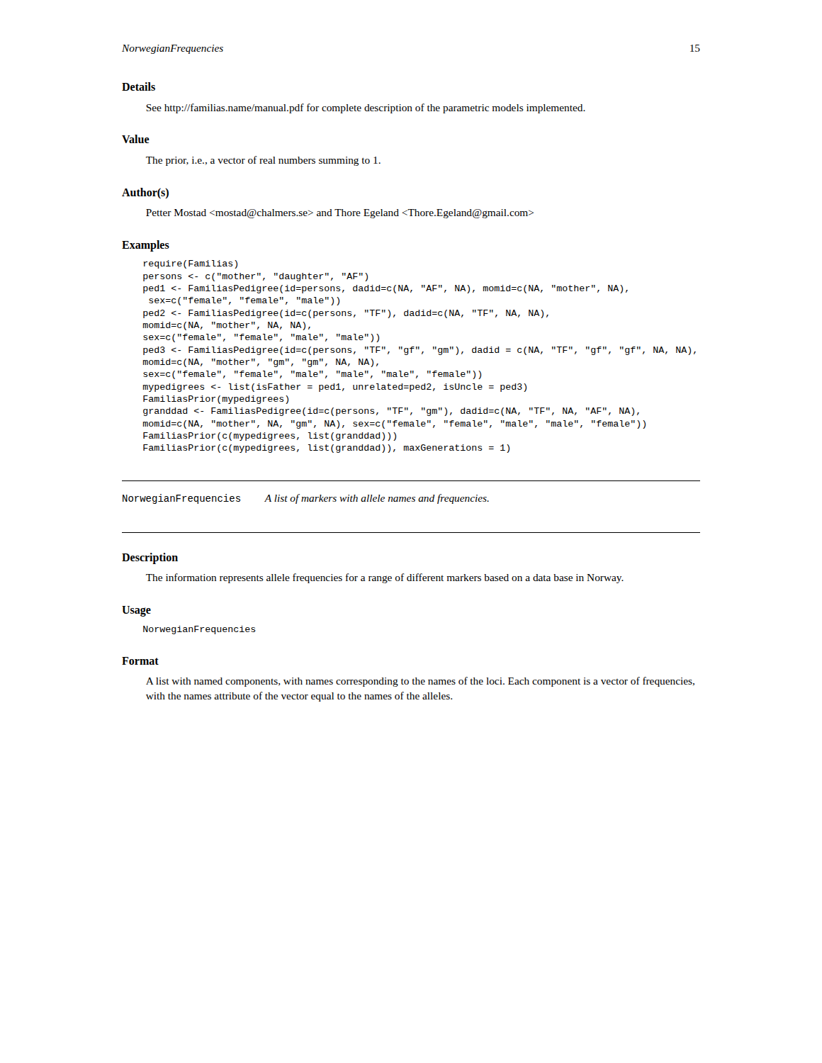NorwegianFrequencies 15
Details
See http://familias.name/manual.pdf for complete description of the parametric models implemented.
Value
The prior, i.e., a vector of real numbers summing to 1.
Author(s)
Petter Mostad <mostad@chalmers.se> and Thore Egeland <Thore.Egeland@gmail.com>
Examples
require(Familias)
persons <- c("mother", "daughter", "AF")
ped1 <- FamiliasPedigree(id=persons, dadid=c(NA, "AF", NA), momid=c(NA, "mother", NA),
 sex=c("female", "female", "male"))
ped2 <- FamiliasPedigree(id=c(persons, "TF"), dadid=c(NA, "TF", NA, NA),
momid=c(NA, "mother", NA, NA),
sex=c("female", "female", "male", "male"))
ped3 <- FamiliasPedigree(id=c(persons, "TF", "gf", "gm"), dadid = c(NA, "TF", "gf", "gf", NA, NA),
momid=c(NA, "mother", "gm", "gm", NA, NA),
sex=c("female", "female", "male", "male", "male", "female"))
mypedigrees <- list(isFather = ped1, unrelated=ped2, isUncle = ped3)
FamiliasPrior(mypedigrees)
granddad <- FamiliasPedigree(id=c(persons, "TF", "gm"), dadid=c(NA, "TF", NA, "AF", NA),
momid=c(NA, "mother", NA, "gm", NA), sex=c("female", "female", "male", "male", "female"))
FamiliasPrior(c(mypedigrees, list(granddad)))
FamiliasPrior(c(mypedigrees, list(granddad)), maxGenerations = 1)
NorwegianFrequencies A list of markers with allele names and frequencies.
Description
The information represents allele frequencies for a range of different markers based on a data base in Norway.
Usage
NorwegianFrequencies
Format
A list with named components, with names corresponding to the names of the loci. Each component is a vector of frequencies, with the names attribute of the vector equal to the names of the alleles.